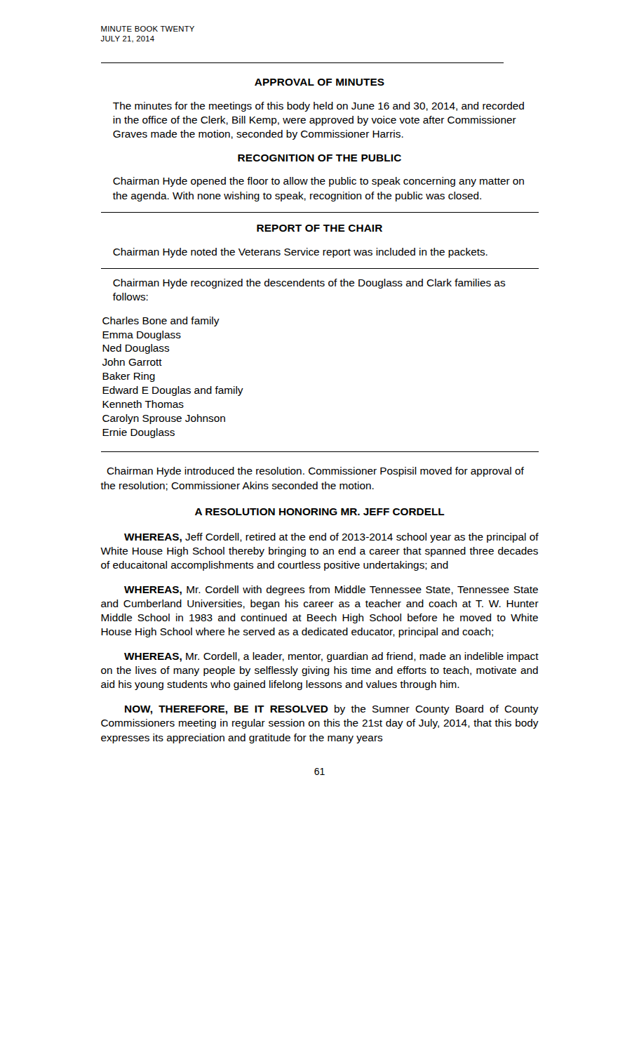MINUTE BOOK TWENTY
JULY 21, 2014
APPROVAL OF MINUTES
The minutes for the meetings of this body held on June 16 and 30, 2014, and recorded in the office of the Clerk, Bill Kemp, were approved by voice vote after Commissioner Graves made the motion, seconded by Commissioner Harris.
RECOGNITION OF THE PUBLIC
Chairman Hyde opened the floor to allow the public to speak concerning any matter on the agenda. With none wishing to speak, recognition of the public was closed.
REPORT OF THE CHAIR
Chairman Hyde noted the Veterans Service report was included in the packets.
Chairman Hyde recognized the descendents of the Douglass and Clark families as follows:
Charles Bone and family
Emma Douglass
Ned Douglass
John Garrott
Baker Ring
Edward E Douglas and family
Kenneth Thomas
Carolyn Sprouse Johnson
Ernie Douglass
Chairman Hyde introduced the resolution. Commissioner Pospisil moved for approval of the resolution; Commissioner Akins seconded the motion.
A RESOLUTION HONORING MR. JEFF CORDELL
WHEREAS, Jeff Cordell, retired at the end of 2013-2014 school year as the principal of White House High School thereby bringing to an end a career that spanned three decades of educaitonal accomplishments and courtless positive undertakings; and
WHEREAS, Mr. Cordell with degrees from Middle Tennessee State, Tennessee State and Cumberland Universities, began his career as a teacher and coach at T. W. Hunter Middle School in 1983 and continued at Beech High School before he moved to White House High School where he served as a dedicated educator, principal and coach;
WHEREAS, Mr. Cordell, a leader, mentor, guardian ad friend, made an indelible impact on the lives of many people by selflessly giving his time and efforts to teach, motivate and aid his young students who gained lifelong lessons and values through him.
NOW, THEREFORE, BE IT RESOLVED by the Sumner County Board of County Commissioners meeting in regular session on this the 21st day of July, 2014, that this body expresses its appreciation and gratitude for the many years
61